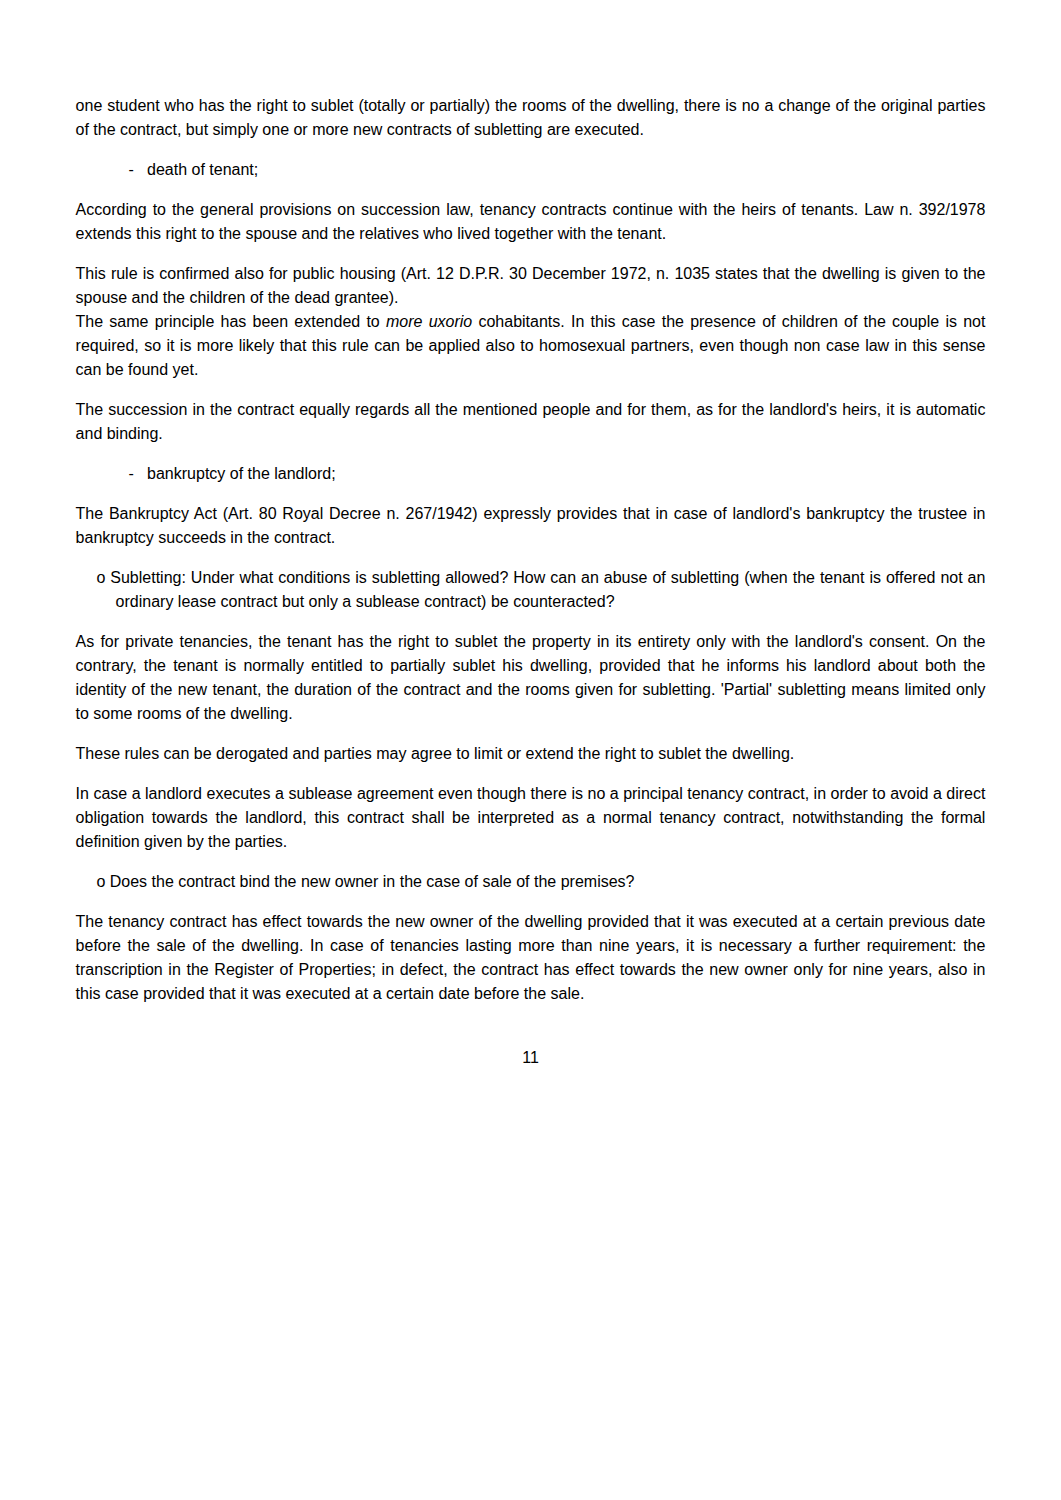one student who has the right to sublet (totally or partially) the rooms of the dwelling, there is no a change of the original parties of the contract, but simply one or more new contracts of subletting are executed.
- death of tenant;
According to the general provisions on succession law, tenancy contracts continue with the heirs of tenants. Law n. 392/1978 extends this right to the spouse and the relatives who lived together with the tenant.
This rule is confirmed also for public housing (Art. 12 D.P.R. 30 December 1972, n. 1035 states that the dwelling is given to the spouse and the children of the dead grantee).
The same principle has been extended to more uxorio cohabitants. In this case the presence of children of the couple is not required, so it is more likely that this rule can be applied also to homosexual partners, even though non case law in this sense can be found yet.
The succession in the contract equally regards all the mentioned people and for them, as for the landlord's heirs, it is automatic and binding.
- bankruptcy of the landlord;
The Bankruptcy Act (Art. 80 Royal Decree n. 267/1942) expressly provides that in case of landlord's bankruptcy the trustee in bankruptcy succeeds in the contract.
o Subletting: Under what conditions is subletting allowed? How can an abuse of subletting (when the tenant is offered not an ordinary lease contract but only a sublease contract) be counteracted?
As for private tenancies, the tenant has the right to sublet the property in its entirety only with the landlord's consent. On the contrary, the tenant is normally entitled to partially sublet his dwelling, provided that he informs his landlord about both the identity of the new tenant, the duration of the contract and the rooms given for subletting. 'Partial' subletting means limited only to some rooms of the dwelling.
These rules can be derogated and parties may agree to limit or extend the right to sublet the dwelling.
In case a landlord executes a sublease agreement even though there is no a principal tenancy contract, in order to avoid a direct obligation towards the landlord, this contract shall be interpreted as a normal tenancy contract, notwithstanding the formal definition given by the parties.
o Does the contract bind the new owner in the case of sale of the premises?
The tenancy contract has effect towards the new owner of the dwelling provided that it was executed at a certain previous date before the sale of the dwelling. In case of tenancies lasting more than nine years, it is necessary a further requirement: the transcription in the Register of Properties; in defect, the contract has effect towards the new owner only for nine years, also in this case provided that it was executed at a certain date before the sale.
11